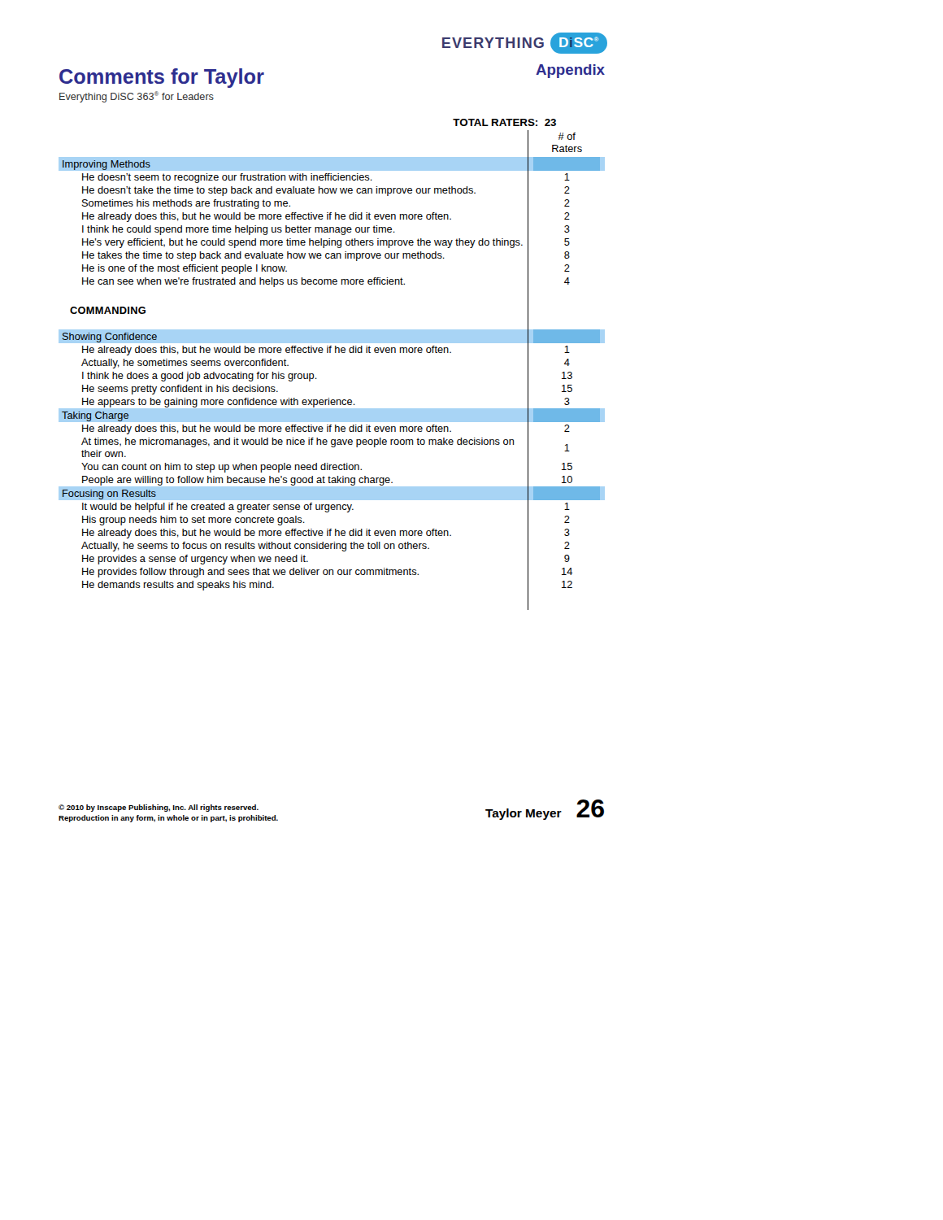EVERYTHING Di SC®
Appendix
Comments for Taylor
Everything DiSC 363® for Leaders
TOTAL RATERS: 23
| | # of Raters |
| Improving Methods | |
| He doesn’t seem to recognize our frustration with inefficiencies. | 1 |
| He doesn’t take the time to step back and evaluate how we can improve our methods. | 2 |
| Sometimes his methods are frustrating to me. | 2 |
| He already does this, but he would be more effective if he did it even more often. | 2 |
| I think he could spend more time helping us better manage our time. | 3 |
| He's very efficient, but he could spend more time helping others improve the way they do things. | 5 |
| He takes the time to step back and evaluate how we can improve our methods. | 8 |
| He is one of the most efficient people I know. | 2 |
| He can see when we're frustrated and helps us become more efficient. | 4 |
| COMMANDING | |
| Showing Confidence | |
| He already does this, but he would be more effective if he did it even more often. | 1 |
| Actually, he sometimes seems overconfident. | 4 |
| I think he does a good job advocating for his group. | 13 |
| He seems pretty confident in his decisions. | 15 |
| He appears to be gaining more confidence with experience. | 3 |
| Taking Charge | |
| He already does this, but he would be more effective if he did it even more often. | 2 |
| At times, he micromanages, and it would be nice if he gave people room to make decisions on their own. | 1 |
| You can count on him to step up when people need direction. | 15 |
| People are willing to follow him because he's good at taking charge. | 10 |
| Focusing on Results | |
| It would be helpful if he created a greater sense of urgency. | 1 |
| His group needs him to set more concrete goals. | 2 |
| He already does this, but he would be more effective if he did it even more often. | 3 |
| Actually, he seems to focus on results without considering the toll on others. | 2 |
| He provides a sense of urgency when we need it. | 9 |
| He provides follow through and sees that we deliver on our commitments. | 14 |
| He demands results and speaks his mind. | 12 |
© 2010 by Inscape Publishing, Inc. All rights reserved.
Reproduction in any form, in whole or in part, is prohibited.
Taylor Meyer 26